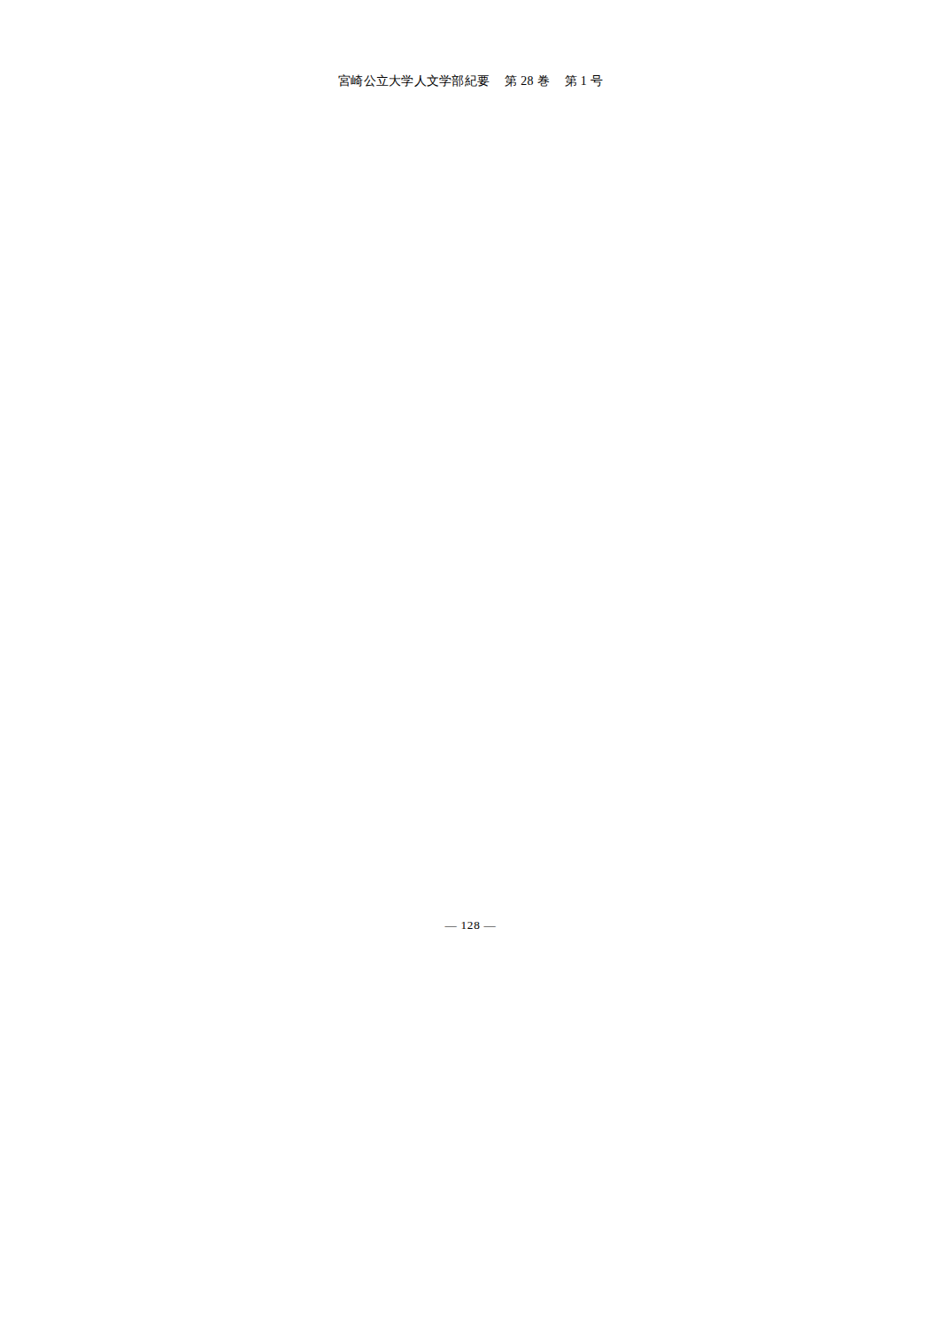宮崎公立大学人文学部紀要 第 28 巻 第 1 号
― 128 ―